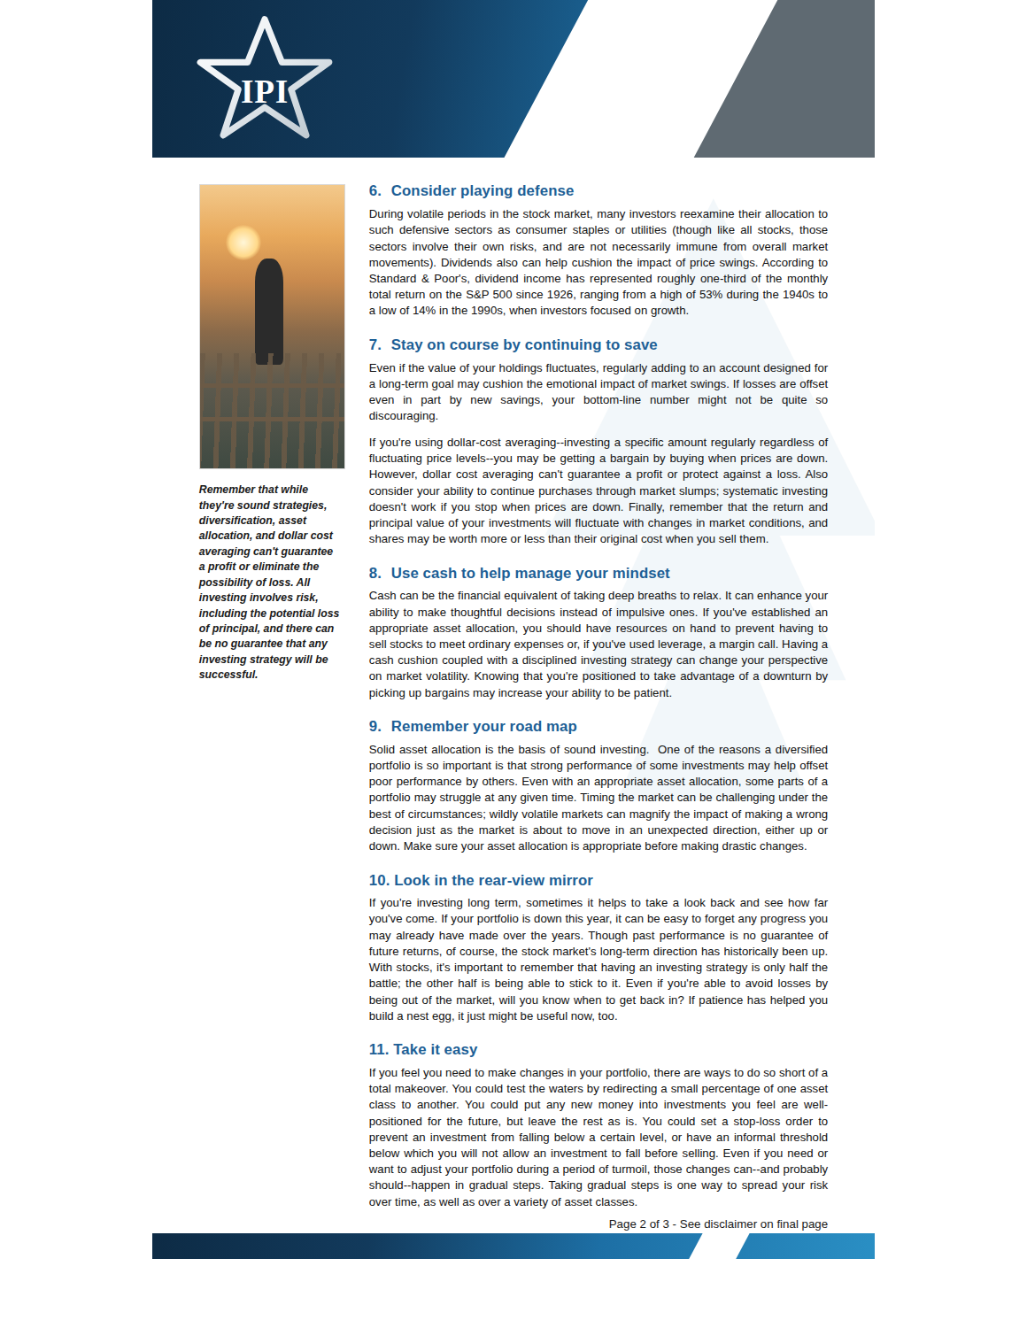IPI
Remember that while they're sound strategies, diversification, asset allocation, and dollar cost averaging can't guarantee a profit or eliminate the possibility of loss. All investing involves risk, including the potential loss of principal, and there can be no guarantee that any investing strategy will be successful.
6. Consider playing defense
During volatile periods in the stock market, many investors reexamine their allocation to such defensive sectors as consumer staples or utilities (though like all stocks, those sectors involve their own risks, and are not necessarily immune from overall market movements). Dividends also can help cushion the impact of price swings. According to Standard & Poor's, dividend income has represented roughly one-third of the monthly total return on the S&P 500 since 1926, ranging from a high of 53% during the 1940s to a low of 14% in the 1990s, when investors focused on growth.
7. Stay on course by continuing to save
Even if the value of your holdings fluctuates, regularly adding to an account designed for a long-term goal may cushion the emotional impact of market swings. If losses are offset even in part by new savings, your bottom-line number might not be quite so discouraging.
If you're using dollar-cost averaging--investing a specific amount regularly regardless of fluctuating price levels--you may be getting a bargain by buying when prices are down. However, dollar cost averaging can't guarantee a profit or protect against a loss. Also consider your ability to continue purchases through market slumps; systematic investing doesn't work if you stop when prices are down. Finally, remember that the return and principal value of your investments will fluctuate with changes in market conditions, and shares may be worth more or less than their original cost when you sell them.
8. Use cash to help manage your mindset
Cash can be the financial equivalent of taking deep breaths to relax. It can enhance your ability to make thoughtful decisions instead of impulsive ones. If you've established an appropriate asset allocation, you should have resources on hand to prevent having to sell stocks to meet ordinary expenses or, if you've used leverage, a margin call. Having a cash cushion coupled with a disciplined investing strategy can change your perspective on market volatility. Knowing that you're positioned to take advantage of a downturn by picking up bargains may increase your ability to be patient.
9. Remember your road map
Solid asset allocation is the basis of sound investing. One of the reasons a diversified portfolio is so important is that strong performance of some investments may help offset poor performance by others. Even with an appropriate asset allocation, some parts of a portfolio may struggle at any given time. Timing the market can be challenging under the best of circumstances; wildly volatile markets can magnify the impact of making a wrong decision just as the market is about to move in an unexpected direction, either up or down. Make sure your asset allocation is appropriate before making drastic changes.
10. Look in the rear-view mirror
If you're investing long term, sometimes it helps to take a look back and see how far you've come. If your portfolio is down this year, it can be easy to forget any progress you may already have made over the years. Though past performance is no guarantee of future returns, of course, the stock market's long-term direction has historically been up. With stocks, it's important to remember that having an investing strategy is only half the battle; the other half is being able to stick to it. Even if you're able to avoid losses by being out of the market, will you know when to get back in? If patience has helped you build a nest egg, it just might be useful now, too.
11. Take it easy
If you feel you need to make changes in your portfolio, there are ways to do so short of a total makeover. You could test the waters by redirecting a small percentage of one asset class to another. You could put any new money into investments you feel are well-positioned for the future, but leave the rest as is. You could set a stop-loss order to prevent an investment from falling below a certain level, or have an informal threshold below which you will not allow an investment to fall before selling. Even if you need or want to adjust your portfolio during a period of turmoil, those changes can--and probably should--happen in gradual steps. Taking gradual steps is one way to spread your risk over time, as well as over a variety of asset classes.
Page 2 of 3 - See disclaimer on final page